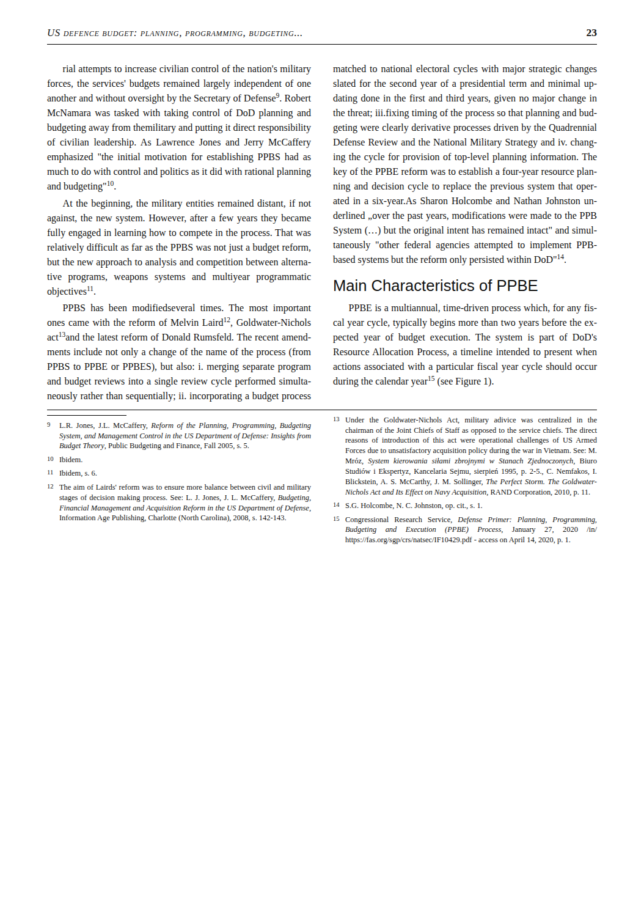US defence budget: planning, programming, budgeting... 23
rial attempts to increase civilian control of the nation's military forces, the services' budgets remained largely independent of one another and without oversight by the Secretary of Defense9. Robert McNamara was tasked with taking control of DoD planning and budgeting away from themilitary and putting it direct responsibility of civilian leadership. As Lawrence Jones and Jerry McCaffery emphasized "the initial motivation for establishing PPBS had as much to do with control and politics as it did with rational planning and budgeting"10.
At the beginning, the military entities remained distant, if not against, the new system. However, after a few years they became fully engaged in learning how to compete in the process. That was relatively difficult as far as the PPBS was not just a budget reform, but the new approach to analysis and competition between alternative programs, weapons systems and multiyear programmatic objectives11.
PPBS has been modifiedseveral times. The most important ones came with the reform of Melvin Laird12, Goldwater-Nichols act13and the latest reform of Donald Rumsfeld. The recent amendments include not only a change of the name of the process (from PPBS to PPBE or PPBES), but also: i. merging separate program and budget reviews into a single review cycle performed simultaneously rather than sequentially; ii. incorporating a budget process matched to national electoral cycles with major strategic changes slated for the second year of a presidential term and minimal updating done in the first and third years, given no major change in the threat; iii.fixing timing of the process so that planning and budgeting were clearly derivative processes driven by the Quadrennial Defense Review and the National Military Strategy and iv. changing the cycle for provision of top-level planning information. The key of the PPBE reform was to establish a four-year resource planning and decision cycle to replace the previous system that operated in a six-year.As Sharon Holcombe and Nathan Johnston underlined „over the past years, modifications were made to the PPB System (…) but the original intent has remained intact" and simultaneously "other federal agencies attempted to implement PPB-based systems but the reform only persisted within DoD"14.
Main Characteristics of PPBE
PPBE is a multiannual, time-driven process which, for any fiscal year cycle, typically begins more than two years before the expected year of budget execution. The system is part of DoD's Resource Allocation Process, a timeline intended to present when actions associated with a particular fiscal year cycle should occur during the calendar year15 (see Figure 1).
9 L.R. Jones, J.L. McCaffery, Reform of the Planning, Programming, Budgeting System, and Management Control in the US Department of Defense: Insights from Budget Theory, Public Budgeting and Finance, Fall 2005, s. 5.
10 Ibidem.
11 Ibidem, s. 6.
12 The aim of Lairds' reform was to ensure more balance between civil and military stages of decision making process. See: L. J. Jones, J. L. McCaffery, Budgeting, Financial Management and Acquisition Reform in the US Department of Defense, Information Age Publishing, Charlotte (North Carolina), 2008, s. 142-143.
13 Under the Goldwater-Nichols Act, military adivice was centralized in the chairman of the Joint Chiefs of Staff as opposed to the service chiefs. The direct reasons of introduction of this act were operational challenges of US Armed Forces due to unsatisfactory acquisition policy during the war in Vietnam. See: M. Mróz, System kierowania siłami zbrojnymi w Stanach Zjednoczonych, Biuro Studiów i Ekspertyz, Kancelaria Sejmu, sierpień 1995, p. 2-5., C. Nemfakos, I. Blickstein, A. S. McCarthy, J. M. Sollinger, The Perfect Storm. The Goldwater-Nichols Act and Its Effect on Navy Acquisition, RAND Corporation, 2010, p. 11.
14 S.G. Holcombe, N. C. Johnston, op. cit., s. 1.
15 Congressional Research Service, Defense Primer: Planning, Programming, Budgeting and Execution (PPBE) Process, January 27, 2020 /in/ https://fas.org/sgp/crs/natsec/IF10429.pdf - access on April 14, 2020, p. 1.